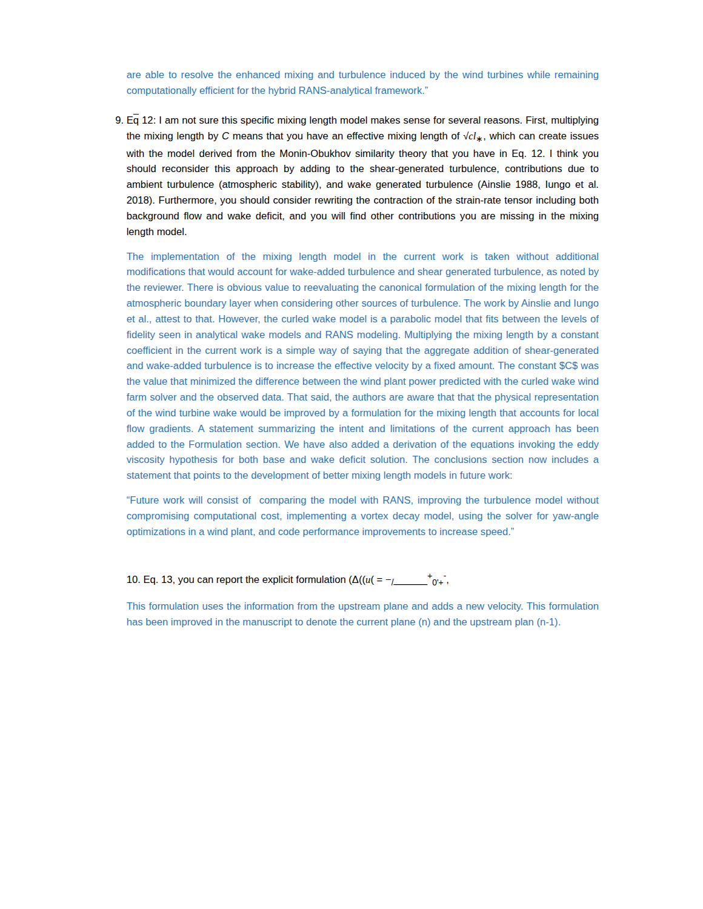are able to resolve the enhanced mixing and turbulence induced by the wind turbines while remaining computationally efficient for the hybrid RANS-analytical framework.”
Eq 12: I am not sure this specific mixing length model makes sense for several reasons. First, multiplying the mixing length by C means that you have an effective mixing length of √cl∗, which can create issues with the model derived from the Monin-Obukhov similarity theory that you have in Eq. 12. I think you should reconsider this approach by adding to the shear-generated turbulence, contributions due to ambient turbulence (atmospheric stability), and wake generated turbulence (Ainslie 1988, Iungo et al. 2018). Furthermore, you should consider rewriting the contraction of the strain-rate tensor including both background flow and wake deficit, and you will find other contributions you are missing in the mixing length model.
The implementation of the mixing length model in the current work is taken without additional modifications that would account for wake-added turbulence and shear generated turbulence, as noted by the reviewer. There is obvious value to reevaluating the canonical formulation of the mixing length for the atmospheric boundary layer when considering other sources of turbulence. The work by Ainslie and Iungo et al., attest to that. However, the curled wake model is a parabolic model that fits between the levels of fidelity seen in analytical wake models and RANS modeling. Multiplying the mixing length by a constant coefficient in the current work is a simple way of saying that the aggregate addition of shear-generated and wake-added turbulence is to increase the effective velocity by a fixed amount. The constant $C$ was the value that minimized the difference between the wind plant power predicted with the curled wake wind farm solver and the observed data. That said, the authors are aware that that the physical representation of the wind turbine wake would be improved by a formulation for the mixing length that accounts for local flow gradients. A statement summarizing the intent and limitations of the current approach has been added to the Formulation section. We have also added a derivation of the equations invoking the eddy viscosity hypothesis for both base and wake deficit solution. The conclusions section now includes a statement that points to the development of better mixing length models in future work:
“Future work will consist of comparing the model with RANS, improving the turbulence model without compromising computational cost, implementing a vortex decay model, using the solver for yaw-angle optimizations in a wind plant, and code performance improvements to increase speed.”
10. Eq. 13, you can report the explicit formulation (Δ((u( = −/______+0'+-,
This formulation uses the information from the upstream plane and adds a new velocity. This formulation has been improved in the manuscript to denote the current plane (n) and the upstream plan (n-1).